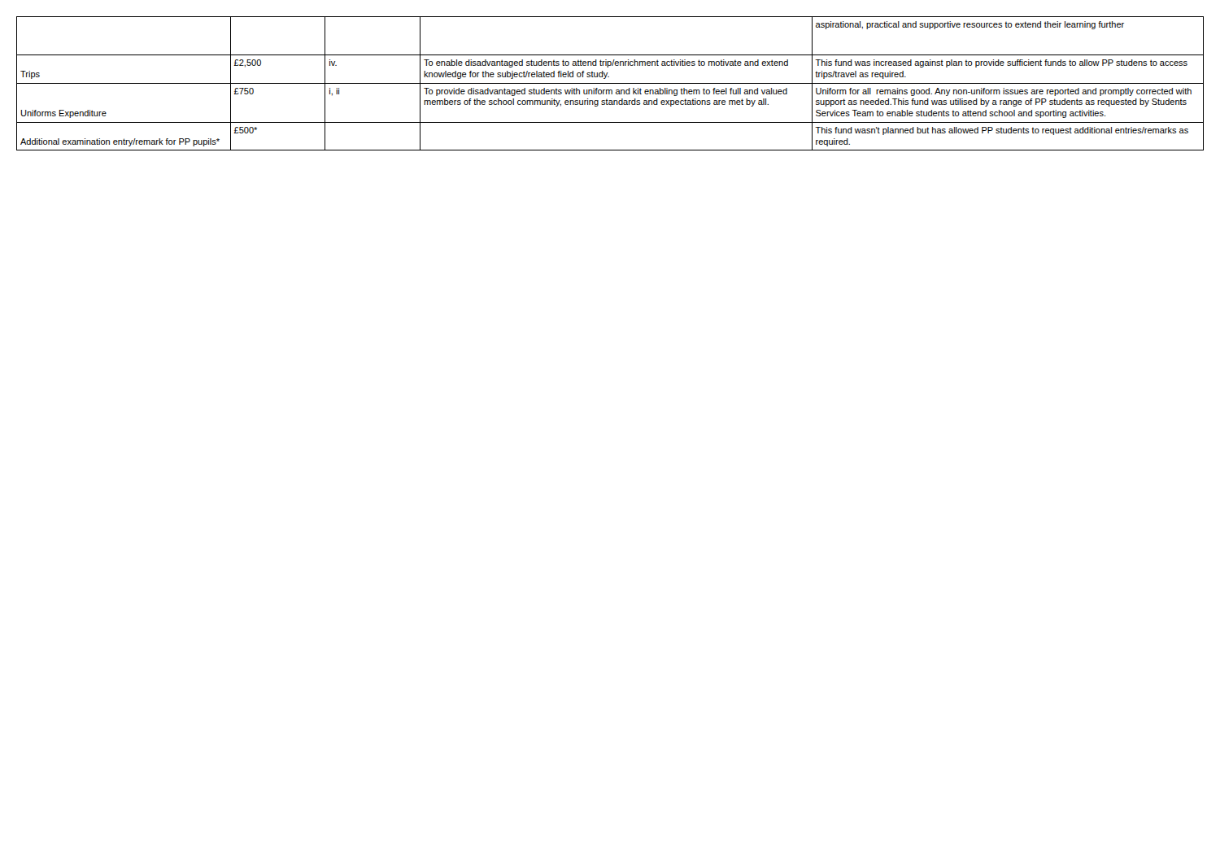| | | | | aspirational, practical and supportive resources to extend their learning further |
| Trips | £2,500 | iv. | To enable disadvantaged students to attend trip/enrichment activities to motivate and extend knowledge for the subject/related field of study. | This fund was increased against plan to provide sufficient funds to allow PP studens to access trips/travel as required. |
| Uniforms Expenditure | £750 | i, ii | To provide disadvantaged students with uniform and kit enabling them to feel full and valued members of the school community, ensuring standards and expectations are met by all. | Uniform for all remains good. Any non-uniform issues are reported and promptly corrected with support as needed.This fund was utilised by a range of PP students as requested by Students Services Team to enable students to attend school and sporting activities. |
| Additional examination entry/remark for PP pupils* | £500* | | | This fund wasn't planned but has allowed PP students to request additional entries/remarks as required. |